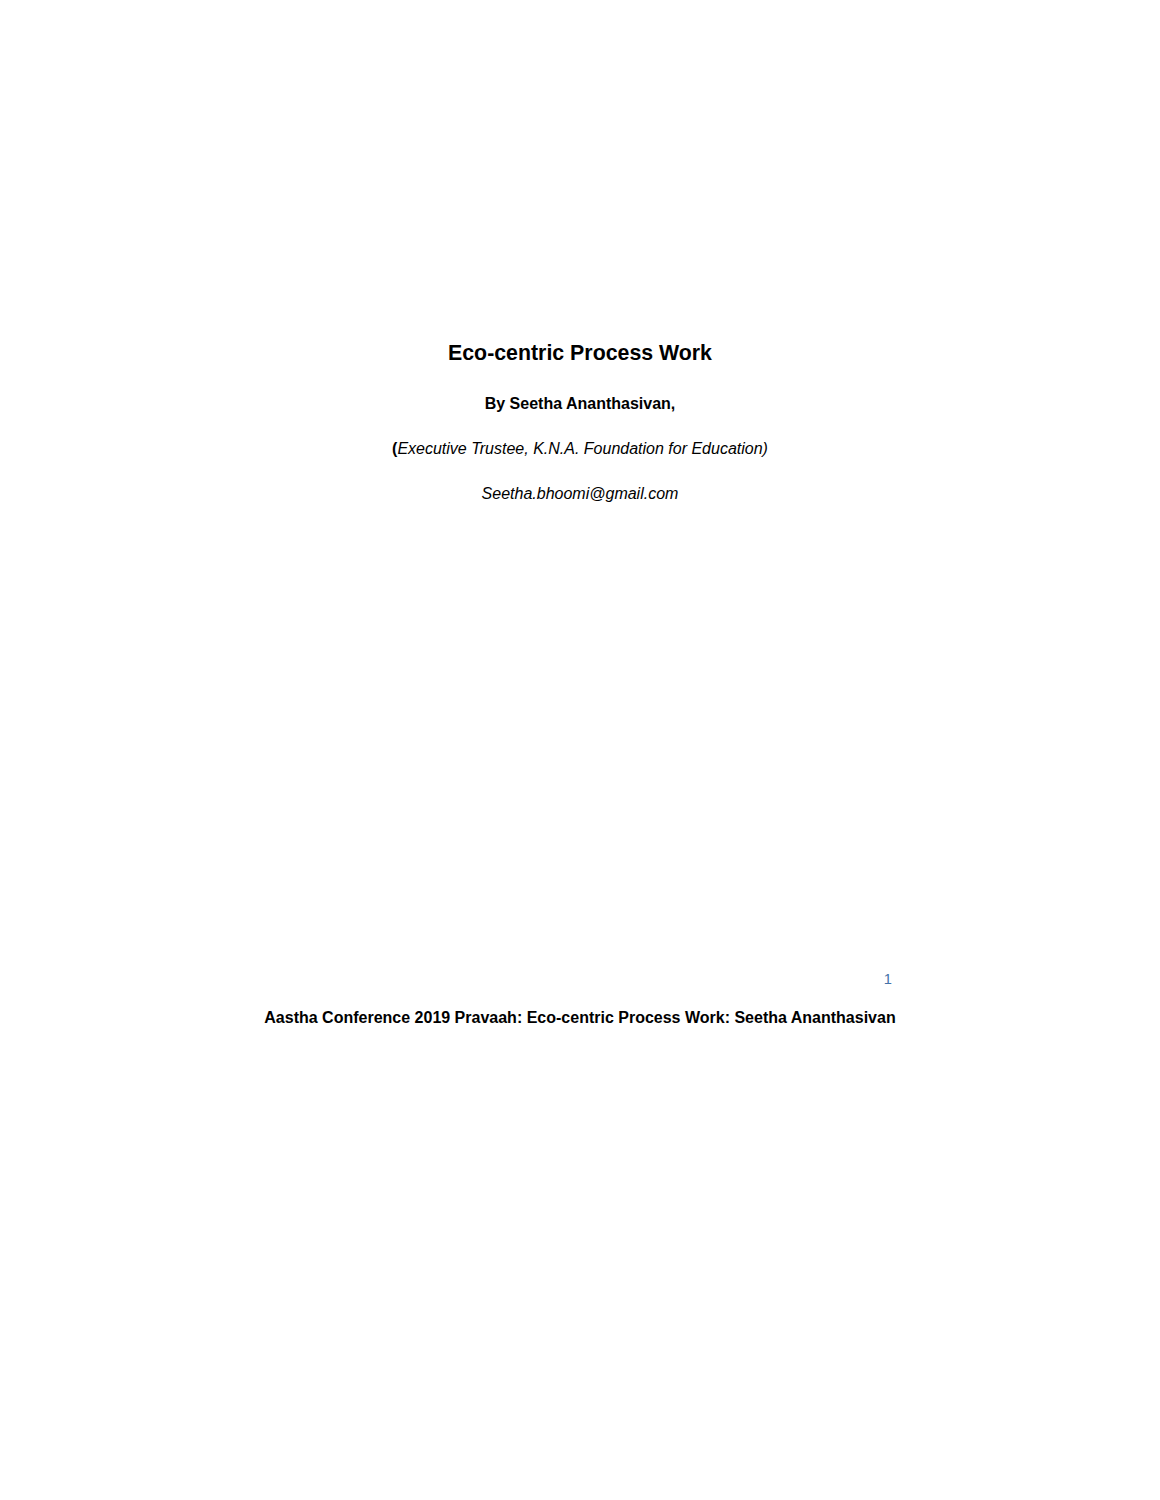Eco-centric Process Work
By Seetha Ananthasivan,
(Executive Trustee, K.N.A. Foundation for Education)
Seetha.bhoomi@gmail.com
1
Aastha Conference 2019 Pravaah: Eco-centric Process Work: Seetha Ananthasivan